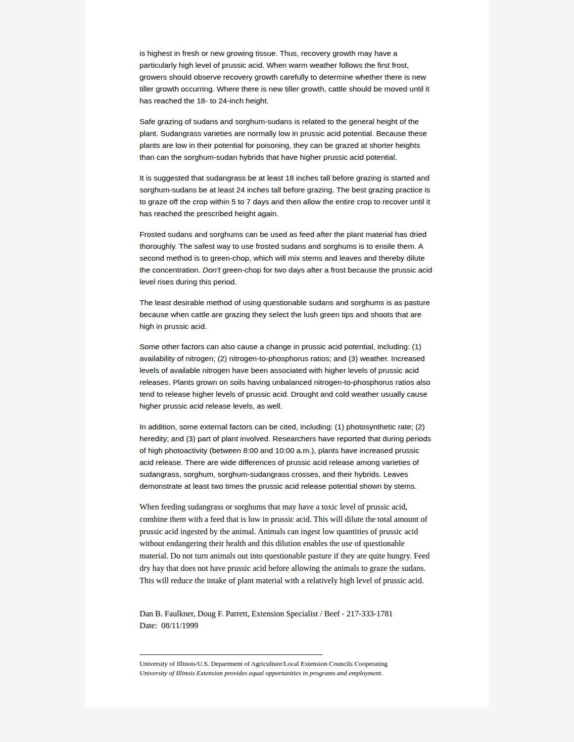is highest in fresh or new growing tissue. Thus, recovery growth may have a particularly high level of prussic acid. When warm weather follows the first frost, growers should observe recovery growth carefully to determine whether there is new tiller growth occurring. Where there is new tiller growth, cattle should be moved until it has reached the 18- to 24-inch height.
Safe grazing of sudans and sorghum-sudans is related to the general height of the plant. Sudangrass varieties are normally low in prussic acid potential. Because these plants are low in their potential for poisoning, they can be grazed at shorter heights than can the sorghum-sudan hybrids that have higher prussic acid potential.
It is suggested that sudangrass be at least 18 inches tall before grazing is started and sorghum-sudans be at least 24 inches tall before grazing. The best grazing practice is to graze off the crop within 5 to 7 days and then allow the entire crop to recover until it has reached the prescribed height again.
Frosted sudans and sorghums can be used as feed after the plant material has dried thoroughly. The safest way to use frosted sudans and sorghums is to ensile them. A second method is to green-chop, which will mix stems and leaves and thereby dilute the concentration. Don't green-chop for two days after a frost because the prussic acid level rises during this period.
The least desirable method of using questionable sudans and sorghums is as pasture because when cattle are grazing they select the lush green tips and shoots that are high in prussic acid.
Some other factors can also cause a change in prussic acid potential, including: (1) availability of nitrogen; (2) nitrogen-to-phosphorus ratios; and (3) weather. Increased levels of available nitrogen have been associated with higher levels of prussic acid releases. Plants grown on soils having unbalanced nitrogen-to-phosphorus ratios also tend to release higher levels of prussic acid. Drought and cold weather usually cause higher prussic acid release levels, as well.
In addition, some external factors can be cited, including: (1) photosynthetic rate; (2) heredity; and (3) part of plant involved. Researchers have reported that during periods of high photoactivity (between 8:00 and 10:00 a.m.), plants have increased prussic acid release. There are wide differences of prussic acid release among varieties of sudangrass, sorghum, sorghum-sudangrass crosses, and their hybrids. Leaves demonstrate at least two times the prussic acid release potential shown by stems.
When feeding sudangrass or sorghums that may have a toxic level of prussic acid, combine them with a feed that is low in prussic acid. This will dilute the total amount of prussic acid ingested by the animal. Animals can ingest low quantities of prussic acid without endangering their health and this dilution enables the use of questionable material. Do not turn animals out into questionable pasture if they are quite hungry. Feed dry hay that does not have prussic acid before allowing the animals to graze the sudans. This will reduce the intake of plant material with a relatively high level of prussic acid.
Dan B. Faulkner, Doug F. Parrett, Extension Specialist / Beef - 217-333-1781 Date: 08/11/1999
University of Illinois/U.S. Department of Agriculture/Local Extension Councils Cooperating
University of Illinois Extension provides equal opportunities in programs and employment.